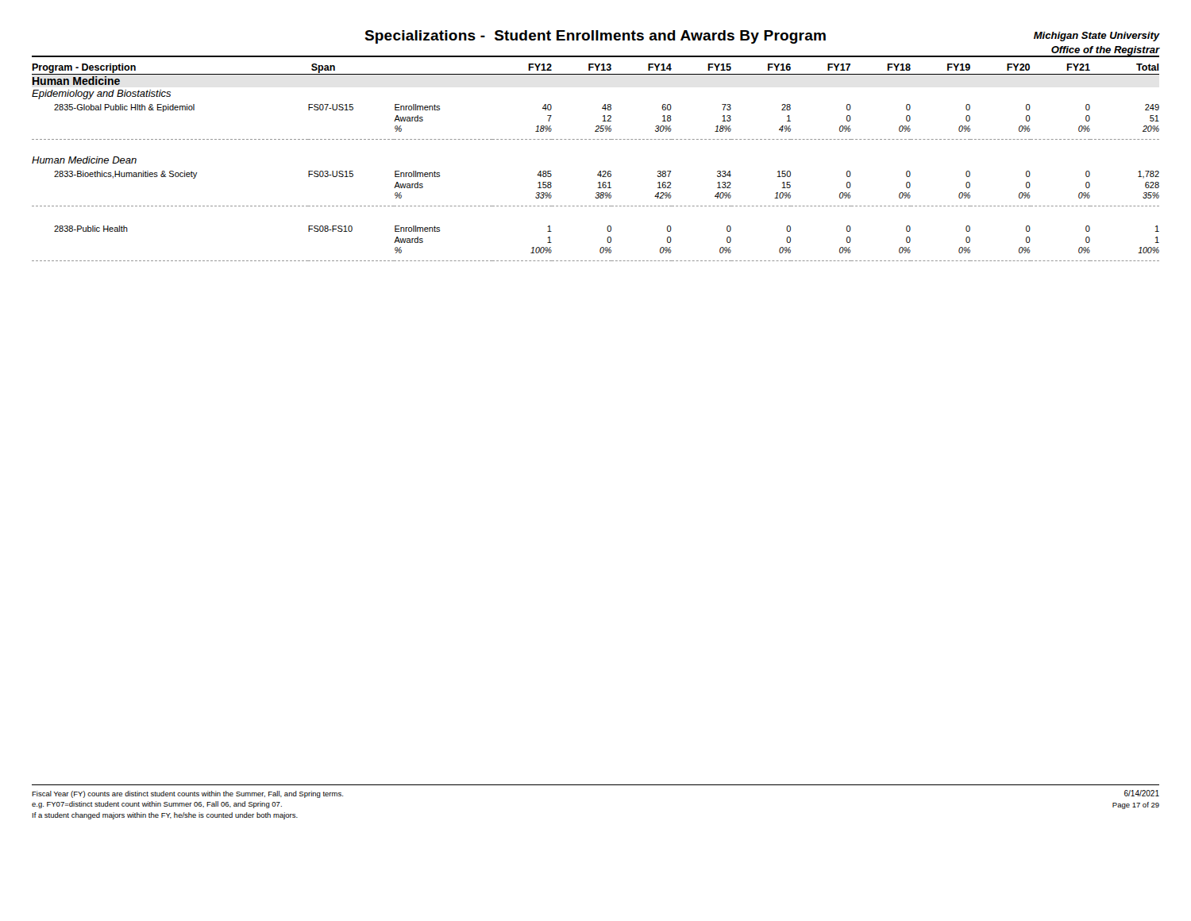Michigan State University
Office of the Registrar
Specializations - Student Enrollments and Awards By Program
| Program - Description | Span | | FY12 | FY13 | FY14 | FY15 | FY16 | FY17 | FY18 | FY19 | FY20 | FY21 | Total |
| --- | --- | --- | --- | --- | --- | --- | --- | --- | --- | --- | --- | --- | --- |
| Human Medicine |
| Epidemiology and Biostatistics |
| 2835-Global Public Hlth & Epidemiol | FS07-US15 | Enrollments | 40 | 48 | 60 | 73 | 28 | 0 | 0 | 0 | 0 | 0 | 249 |
| | | Awards | 7 | 12 | 18 | 13 | 1 | 0 | 0 | 0 | 0 | 0 | 51 |
| | | % | 18% | 25% | 30% | 18% | 4% | 0% | 0% | 0% | 0% | 0% | 20% |
| Human Medicine Dean |
| 2833-Bioethics,Humanities & Society | FS03-US15 | Enrollments | 485 | 426 | 387 | 334 | 150 | 0 | 0 | 0 | 0 | 0 | 1,782 |
| | | Awards | 158 | 161 | 162 | 132 | 15 | 0 | 0 | 0 | 0 | 0 | 628 |
| | | % | 33% | 38% | 42% | 40% | 10% | 0% | 0% | 0% | 0% | 0% | 35% |
| 2838-Public Health | FS08-FS10 | Enrollments | 1 | 0 | 0 | 0 | 0 | 0 | 0 | 0 | 0 | 0 | 1 |
| | | Awards | 1 | 0 | 0 | 0 | 0 | 0 | 0 | 0 | 0 | 0 | 1 |
| | | % | 100% | 0% | 0% | 0% | 0% | 0% | 0% | 0% | 0% | 0% | 100% |
6/14/2021
Page 17 of 29
Fiscal Year (FY) counts are distinct student counts within the Summer, Fall, and Spring terms.
e.g. FY07=distinct student count within Summer 06, Fall 06, and Spring 07.
If a student changed majors within the FY, he/she is counted under both majors.